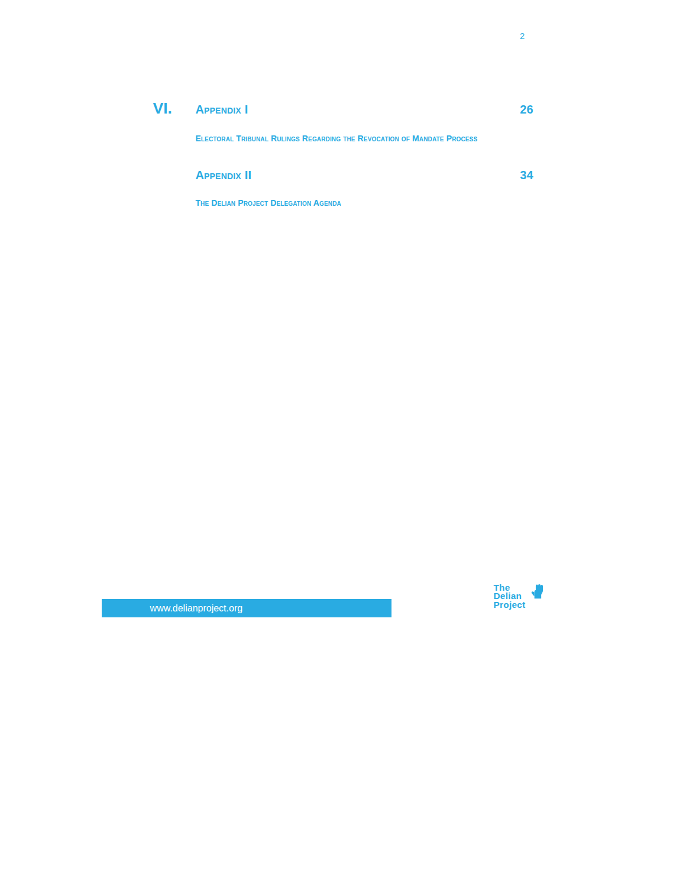2
VI. Appendix I 26
Electoral Tribunal Rulings Regarding the Revocation of Mandate Process
Appendix II 34
The Delian Project Delegation Agenda
www.delianproject.org
The
Delian
Project